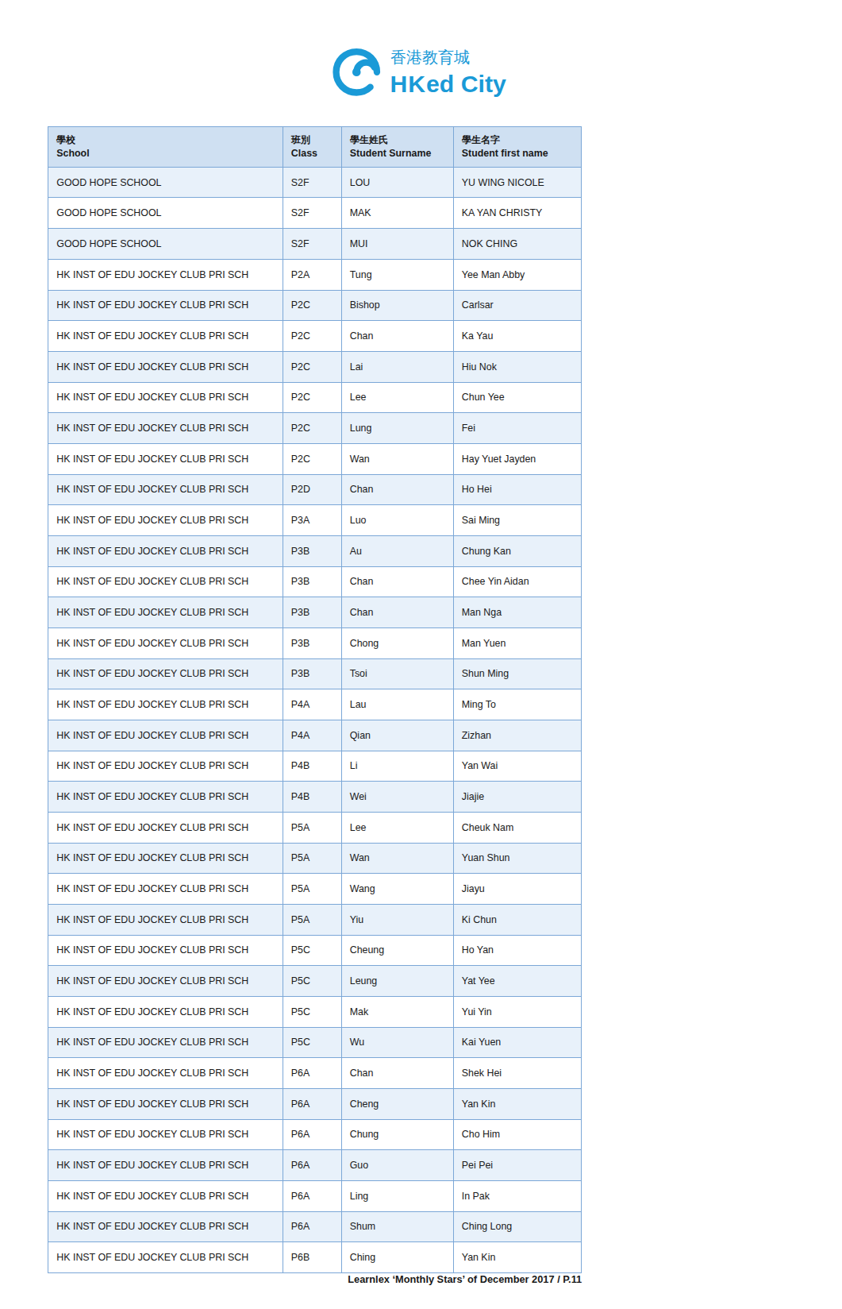香港教育城 H K ed City
| 學校 School | 班別 Class | 學生姓氏 Student Surname | 學生名字 Student first name |
| --- | --- | --- | --- |
| GOOD HOPE SCHOOL | S2F | LOU | YU WING NICOLE |
| GOOD HOPE SCHOOL | S2F | MAK | KA YAN CHRISTY |
| GOOD HOPE SCHOOL | S2F | MUI | NOK CHING |
| HK INST OF EDU JOCKEY CLUB PRI SCH | P2A | Tung | Yee Man Abby |
| HK INST OF EDU JOCKEY CLUB PRI SCH | P2C | Bishop | Carlsar |
| HK INST OF EDU JOCKEY CLUB PRI SCH | P2C | Chan | Ka Yau |
| HK INST OF EDU JOCKEY CLUB PRI SCH | P2C | Lai | Hiu Nok |
| HK INST OF EDU JOCKEY CLUB PRI SCH | P2C | Lee | Chun Yee |
| HK INST OF EDU JOCKEY CLUB PRI SCH | P2C | Lung | Fei |
| HK INST OF EDU JOCKEY CLUB PRI SCH | P2C | Wan | Hay Yuet Jayden |
| HK INST OF EDU JOCKEY CLUB PRI SCH | P2D | Chan | Ho Hei |
| HK INST OF EDU JOCKEY CLUB PRI SCH | P3A | Luo | Sai Ming |
| HK INST OF EDU JOCKEY CLUB PRI SCH | P3B | Au | Chung Kan |
| HK INST OF EDU JOCKEY CLUB PRI SCH | P3B | Chan | Chee Yin Aidan |
| HK INST OF EDU JOCKEY CLUB PRI SCH | P3B | Chan | Man Nga |
| HK INST OF EDU JOCKEY CLUB PRI SCH | P3B | Chong | Man Yuen |
| HK INST OF EDU JOCKEY CLUB PRI SCH | P3B | Tsoi | Shun Ming |
| HK INST OF EDU JOCKEY CLUB PRI SCH | P4A | Lau | Ming To |
| HK INST OF EDU JOCKEY CLUB PRI SCH | P4A | Qian | Zizhan |
| HK INST OF EDU JOCKEY CLUB PRI SCH | P4B | Li | Yan Wai |
| HK INST OF EDU JOCKEY CLUB PRI SCH | P4B | Wei | Jiajie |
| HK INST OF EDU JOCKEY CLUB PRI SCH | P5A | Lee | Cheuk Nam |
| HK INST OF EDU JOCKEY CLUB PRI SCH | P5A | Wan | Yuan Shun |
| HK INST OF EDU JOCKEY CLUB PRI SCH | P5A | Wang | Jiayu |
| HK INST OF EDU JOCKEY CLUB PRI SCH | P5A | Yiu | Ki Chun |
| HK INST OF EDU JOCKEY CLUB PRI SCH | P5C | Cheung | Ho Yan |
| HK INST OF EDU JOCKEY CLUB PRI SCH | P5C | Leung | Yat Yee |
| HK INST OF EDU JOCKEY CLUB PRI SCH | P5C | Mak | Yui Yin |
| HK INST OF EDU JOCKEY CLUB PRI SCH | P5C | Wu | Kai Yuen |
| HK INST OF EDU JOCKEY CLUB PRI SCH | P6A | Chan | Shek Hei |
| HK INST OF EDU JOCKEY CLUB PRI SCH | P6A | Cheng | Yan Kin |
| HK INST OF EDU JOCKEY CLUB PRI SCH | P6A | Chung | Cho Him |
| HK INST OF EDU JOCKEY CLUB PRI SCH | P6A | Guo | Pei Pei |
| HK INST OF EDU JOCKEY CLUB PRI SCH | P6A | Ling | In Pak |
| HK INST OF EDU JOCKEY CLUB PRI SCH | P6A | Shum | Ching Long |
| HK INST OF EDU JOCKEY CLUB PRI SCH | P6B | Ching | Yan Kin |
Learnlex ‘Monthly Stars’ of December 2017 / P.11